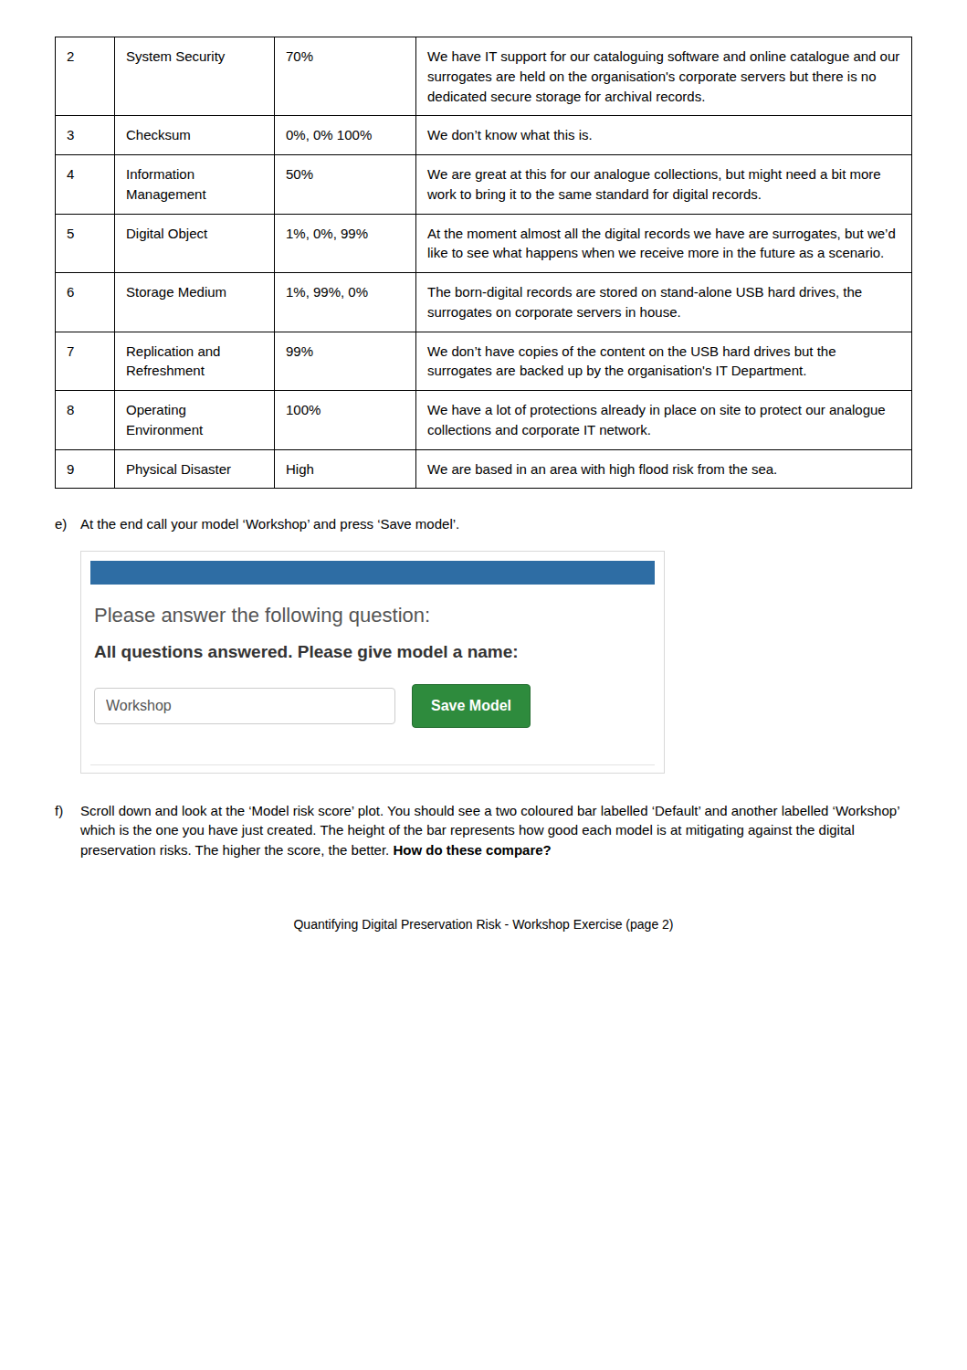| 2 | System Security | 70% | We have IT support for our cataloguing software and online catalogue and our surrogates are held on the organisation's corporate servers but there is no dedicated secure storage for archival records. |
| 3 | Checksum | 0%, 0% 100% | We don’t know what this is. |
| 4 | Information Management | 50% | We are great at this for our analogue collections, but might need a bit more work to bring it to the same standard for digital records. |
| 5 | Digital Object | 1%, 0%, 99% | At the moment almost all the digital records we have are surrogates, but we’d like to see what happens when we receive more in the future as a scenario. |
| 6 | Storage Medium | 1%, 99%, 0% | The born-digital records are stored on stand-alone USB hard drives, the surrogates on corporate servers in house. |
| 7 | Replication and Refreshment | 99% | We don’t have copies of the content on the USB hard drives but the surrogates are backed up by the organisation's IT Department. |
| 8 | Operating Environment | 100% | We have a lot of protections already in place on site to protect our analogue collections and corporate IT network. |
| 9 | Physical Disaster | High | We are based in an area with high flood risk from the sea. |
e) At the end call your model ‘Workshop’ and press ‘Save model’.
Please answer the following question:
All questions answered. Please give model a name:
Save Model
f) Scroll down and look at the ‘Model risk score’ plot. You should see a two coloured bar labelled ‘Default’ and another labelled ‘Workshop’ which is the one you have just created. The height of the bar represents how good each model is at mitigating against the digital preservation risks. The higher the score, the better. How do these compare?
Quantifying Digital Preservation Risk - Workshop Exercise (page 2)